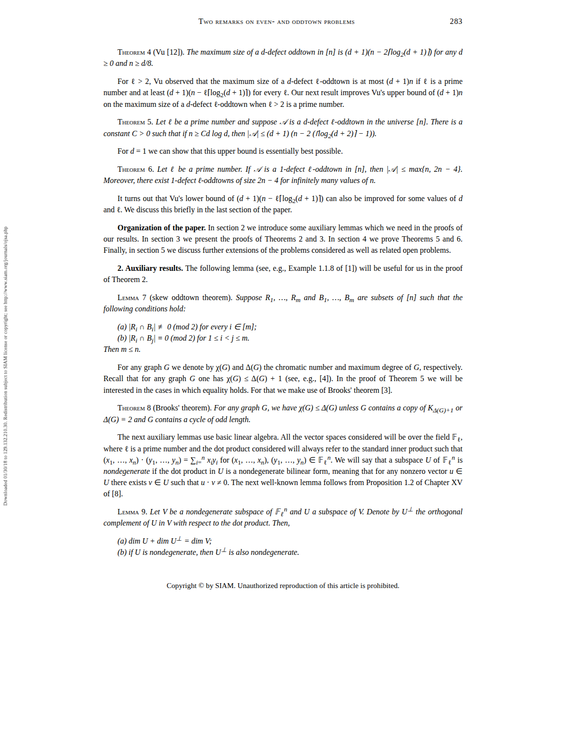Downloaded 01/30/18 to 129.132.210.30. Redistribution subject to SIAM license or copyright; see http://www.siam.org/journals/ojsa.php
Two remarks on even- and oddtown problems 283
Theorem 4 (Vu [12]). The maximum size of a d-defect oddtown in [n] is (d + 1)(n − 2⌈log2(d + 1)⌉) for any d ≥ 0 and n ≥ d/8.
For ℓ > 2, Vu observed that the maximum size of a d-defect ℓ-oddtown is at most (d + 1)n if ℓ is a prime number and at least (d + 1)(n − ℓ⌈log2(d + 1)⌉) for every ℓ. Our next result improves Vu's upper bound of (d + 1)n on the maximum size of a d-defect ℓ-oddtown when ℓ > 2 is a prime number.
Theorem 5. Let ℓ be a prime number and suppose 𝒜 is a d-defect ℓ-oddtown in the universe [n]. There is a constant C > 0 such that if n ≥ Cd log d, then |𝒜| ≤ (d + 1) (n − 2 (⌈log2(d + 2)⌉ − 1)).
For d = 1 we can show that this upper bound is essentially best possible.
Theorem 6. Let ℓ be a prime number. If 𝒜 is a 1-defect ℓ-oddtown in [n], then |𝒜| ≤ max{n, 2n − 4}. Moreover, there exist 1-defect ℓ-oddtowns of size 2n − 4 for infinitely many values of n.
It turns out that Vu's lower bound of (d + 1)(n − ℓ⌈log2(d + 1)⌉) can also be improved for some values of d and ℓ. We discuss this briefly in the last section of the paper.
Organization of the paper. In section 2 we introduce some auxiliary lemmas which we need in the proofs of our results. In section 3 we present the proofs of Theorems 2 and 3. In section 4 we prove Theorems 5 and 6. Finally, in section 5 we discuss further extensions of the problems considered as well as related open problems.
2. Auxiliary results. The following lemma (see, e.g., Example 1.1.8 of [1]) will be useful for us in the proof of Theorem 2.
Lemma 7 (skew oddtown theorem). Suppose R1, …, Rm and B1, …, Bm are subsets of [n] such that the following conditions hold:
(a) |Ri ∩ Bi| ≢ 0 (mod 2) for every i ∈ [m]; (b) |Ri ∩ Bj| ≡ 0 (mod 2) for 1 ≤ i < j ≤ m. Then m ≤ n.
For any graph G we denote by χ(G) and Δ(G) the chromatic number and maximum degree of G, respectively. Recall that for any graph G one has χ(G) ≤ Δ(G) + 1 (see, e.g., [4]). In the proof of Theorem 5 we will be interested in the cases in which equality holds. For that we make use of Brooks' theorem [3].
Theorem 8 (Brooks' theorem). For any graph G, we have χ(G) ≤ Δ(G) unless G contains a copy of KΔ(G)+1 or Δ(G) = 2 and G contains a cycle of odd length.
The next auxiliary lemmas use basic linear algebra. All the vector spaces considered will be over the field 𝔽ℓ, where ℓ is a prime number and the dot product considered will always refer to the standard inner product such that (x1, …, xn) · (y1, …, yn) = ∑i=n xiyi for (x1, …, xn), (y1, …, yn) ∈ 𝔽ℓn. We will say that a subspace U of 𝔽ℓn is nondegenerate if the dot product in U is a nondegenerate bilinear form, meaning that for any nonzero vector u ∈ U there exists v ∈ U such that u · v ≠ 0. The next well-known lemma follows from Proposition 1.2 of Chapter XV of [8].
Lemma 9. Let V be a nondegenerate subspace of 𝔽ℓn and U a subspace of V. Denote by U⊥ the orthogonal complement of U in V with respect to the dot product. Then,
(a) dim U + dim U⊥ = dim V; (b) if U is nondegenerate, then U⊥ is also nondegenerate.
Copyright © by SIAM. Unauthorized reproduction of this article is prohibited.